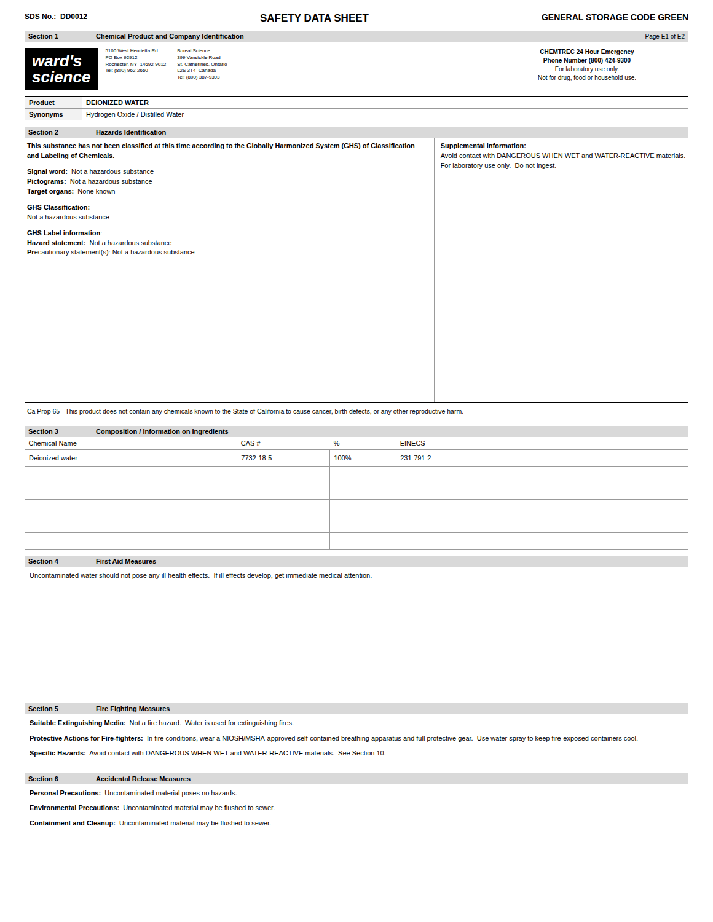SDS No.: DD0012
SAFETY DATA SHEET
GENERAL STORAGE CODE GREEN
Section 1 Chemical Product and Company Identification Page E1 of E2
ward'sscience
5100 West Henrietta Rd
PO Box 92912
Rochester, NY 14692-9012
Tel: (800) 962-2660
Boreal Science
399 Vansickle Road
St. Catherines, Ontario
L2S 3T4 Canada
Tel: (800) 387-9393
CHEMTREC 24 Hour Emergency
Phone Number (800) 424-9300
For laboratory use only.
Not for drug, food or household use.
| Product | DEIONIZED WATER |
| Synonyms | Hydrogen Oxide / Distilled Water |
Section 2 Hazards Identification
This substance has not been classified at this time according to the Globally Harmonized System (GHS) of Classification and Labeling of Chemicals.
Signal word: Not a hazardous substance
Pictograms: Not a hazardous substance
Target organs: None known
GHS Classification:
Not a hazardous substance
GHS Label information:
Hazard statement: Not a hazardous substance
Precautionary statement(s): Not a hazardous substance
Supplemental information:
Avoid contact with DANGEROUS WHEN WET and WATER-REACTIVE materials.
For laboratory use only. Do not ingest.
Ca Prop 65 - This product does not contain any chemicals known to the State of California to cause cancer, birth defects, or any other reproductive harm.
Section 3 Composition / Information on Ingredients
| Chemical Name | CAS # | % | EINECS |
| --- | --- | --- | --- |
| Deionized water | 7732-18-5 | 100% | 231-791-2 |
Section 4 First Aid Measures
Uncontaminated water should not pose any ill health effects. If ill effects develop, get immediate medical attention.
Section 5 Fire Fighting Measures
Suitable Extinguishing Media: Not a fire hazard. Water is used for extinguishing fires.
Protective Actions for Fire-fighters: In fire conditions, wear a NIOSH/MSHA-approved self-contained breathing apparatus and full protective gear. Use water spray to keep fire-exposed containers cool.
Specific Hazards: Avoid contact with DANGEROUS WHEN WET and WATER-REACTIVE materials. See Section 10.
Section 6 Accidental Release Measures
Personal Precautions: Uncontaminated material poses no hazards.
Environmental Precautions: Uncontaminated material may be flushed to sewer.
Containment and Cleanup: Uncontaminated material may be flushed to sewer.